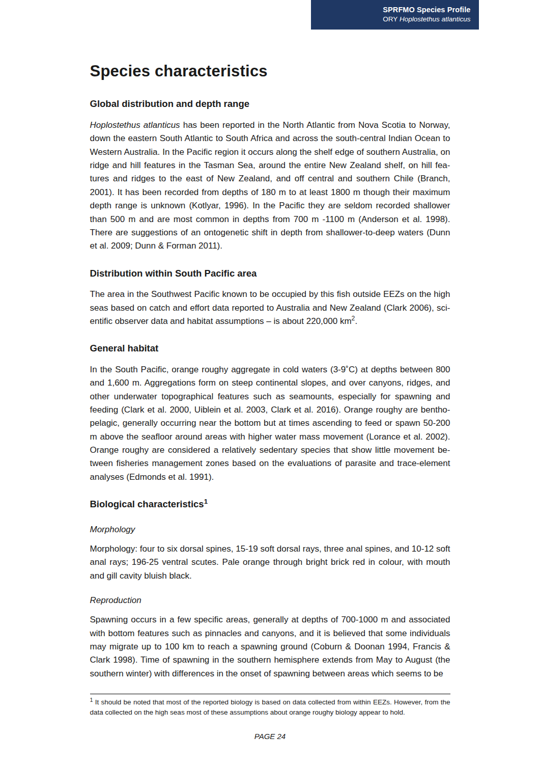SPRFMO Species Profile
ORY Hoplostethus atlanticus
Species characteristics
Global distribution and depth range
Hoplostethus atlanticus has been reported in the North Atlantic from Nova Scotia to Norway, down the eastern South Atlantic to South Africa and across the south-central Indian Ocean to Western Australia. In the Pacific region it occurs along the shelf edge of southern Australia, on ridge and hill features in the Tasman Sea, around the entire New Zealand shelf, on hill features and ridges to the east of New Zealand, and off central and southern Chile (Branch, 2001). It has been recorded from depths of 180 m to at least 1800 m though their maximum depth range is unknown (Kotlyar, 1996). In the Pacific they are seldom recorded shallower than 500 m and are most common in depths from 700 m -1100 m (Anderson et al. 1998). There are suggestions of an ontogenetic shift in depth from shallower-to-deep waters (Dunn et al. 2009; Dunn & Forman 2011).
Distribution within South Pacific area
The area in the Southwest Pacific known to be occupied by this fish outside EEZs on the high seas based on catch and effort data reported to Australia and New Zealand (Clark 2006), scientific observer data and habitat assumptions – is about 220,000 km2.
General habitat
In the South Pacific, orange roughy aggregate in cold waters (3-9˚C) at depths between 800 and 1,600 m. Aggregations form on steep continental slopes, and over canyons, ridges, and other underwater topographical features such as seamounts, especially for spawning and feeding (Clark et al. 2000, Uiblein et al. 2003, Clark et al. 2016). Orange roughy are bentho-pelagic, generally occurring near the bottom but at times ascending to feed or spawn 50-200 m above the seafloor around areas with higher water mass movement (Lorance et al. 2002). Orange roughy are considered a relatively sedentary species that show little movement between fisheries management zones based on the evaluations of parasite and trace-element analyses (Edmonds et al. 1991).
Biological characteristics1
Morphology
Morphology: four to six dorsal spines, 15-19 soft dorsal rays, three anal spines, and 10-12 soft anal rays; 196-25 ventral scutes. Pale orange through bright brick red in colour, with mouth and gill cavity bluish black.
Reproduction
Spawning occurs in a few specific areas, generally at depths of 700-1000 m and associated with bottom features such as pinnacles and canyons, and it is believed that some individuals may migrate up to 100 km to reach a spawning ground (Coburn & Doonan 1994, Francis & Clark 1998). Time of spawning in the southern hemisphere extends from May to August (the southern winter) with differences in the onset of spawning between areas which seems to be
1 It should be noted that most of the reported biology is based on data collected from within EEZs. However, from the data collected on the high seas most of these assumptions about orange roughy biology appear to hold.
PAGE 24